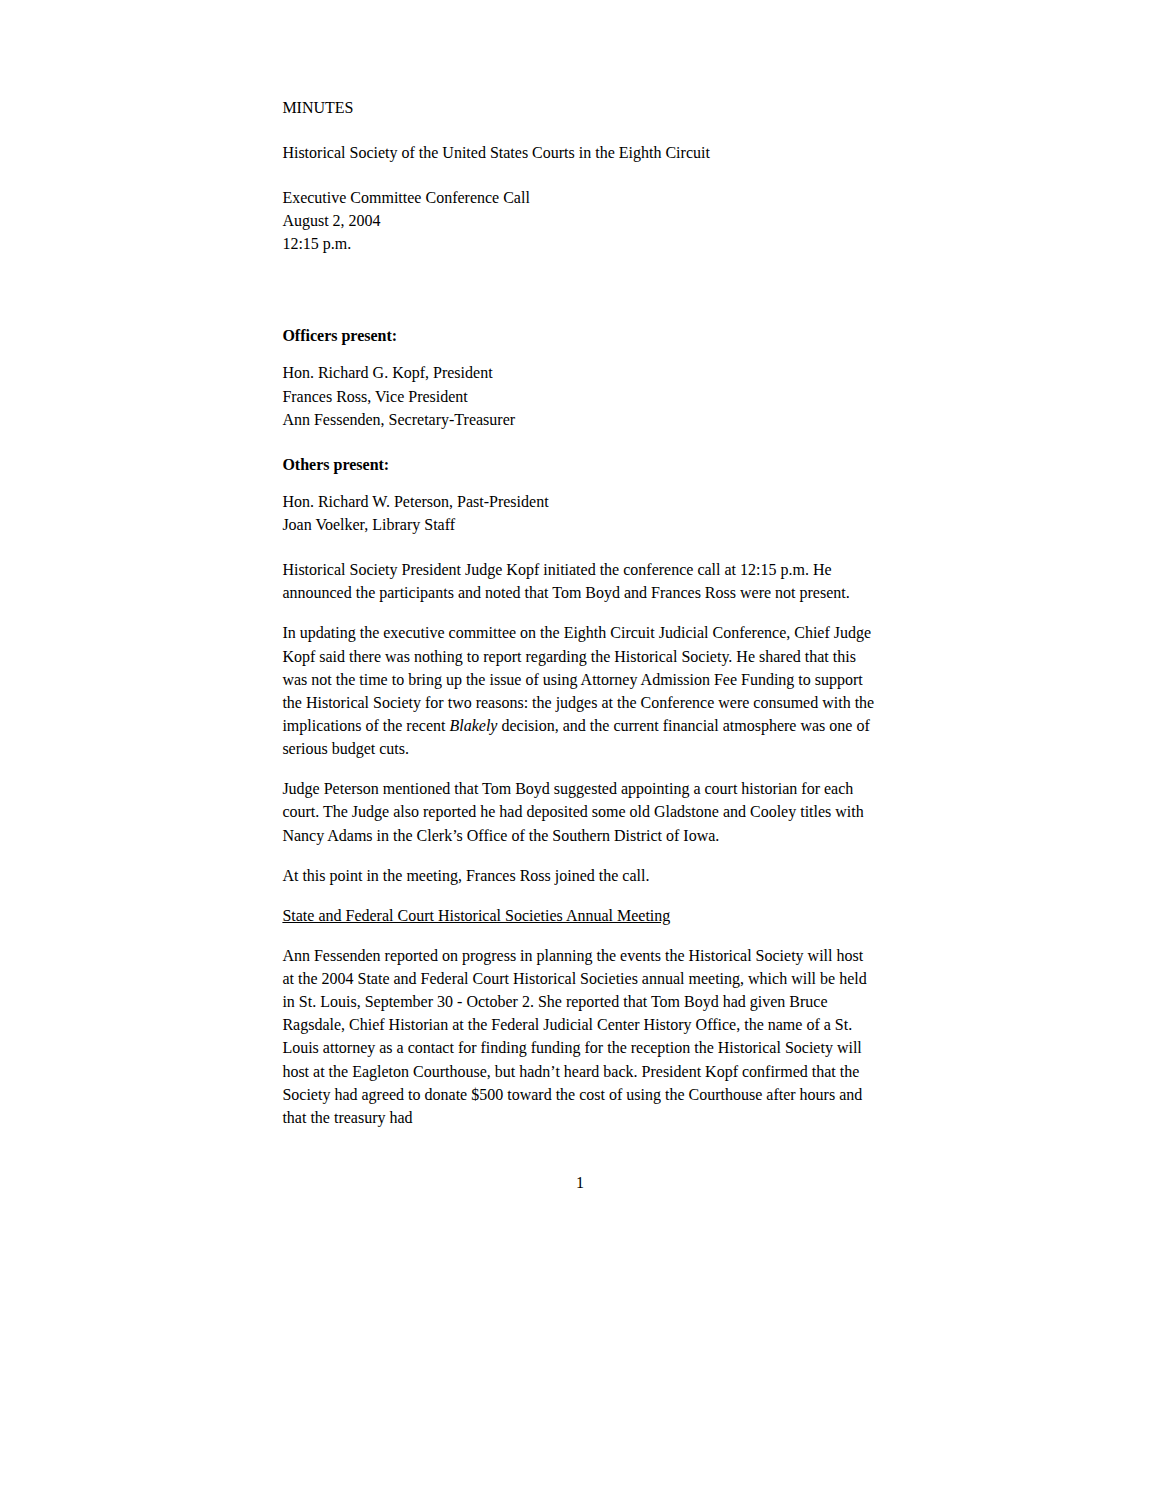MINUTES
Historical Society of the United States Courts in the Eighth Circuit
Executive Committee Conference Call
August 2, 2004
12:15 p.m.
Officers present:
Hon. Richard G. Kopf, President
Frances Ross, Vice President
Ann Fessenden, Secretary-Treasurer
Others present:
Hon. Richard W. Peterson, Past-President
Joan Voelker, Library Staff
Historical Society President Judge Kopf initiated the conference call at 12:15 p.m. He announced the participants and noted that Tom Boyd and Frances Ross were not present.
In updating the executive committee on the Eighth Circuit Judicial Conference, Chief Judge Kopf said there was nothing to report regarding the Historical Society. He shared that this was not the time to bring up the issue of using Attorney Admission Fee Funding to support the Historical Society for two reasons: the judges at the Conference were consumed with the implications of the recent Blakely decision, and the current financial atmosphere was one of serious budget cuts.
Judge Peterson mentioned that Tom Boyd suggested appointing a court historian for each court. The Judge also reported he had deposited some old Gladstone and Cooley titles with Nancy Adams in the Clerk’s Office of the Southern District of Iowa.
At this point in the meeting, Frances Ross joined the call.
State and Federal Court Historical Societies Annual Meeting
Ann Fessenden reported on progress in planning the events the Historical Society will host at the 2004 State and Federal Court Historical Societies annual meeting, which will be held in St. Louis, September 30 - October 2. She reported that Tom Boyd had given Bruce Ragsdale, Chief Historian at the Federal Judicial Center History Office, the name of a St. Louis attorney as a contact for finding funding for the reception the Historical Society will host at the Eagleton Courthouse, but hadn’t heard back. President Kopf confirmed that the Society had agreed to donate $500 toward the cost of using the Courthouse after hours and that the treasury had
1